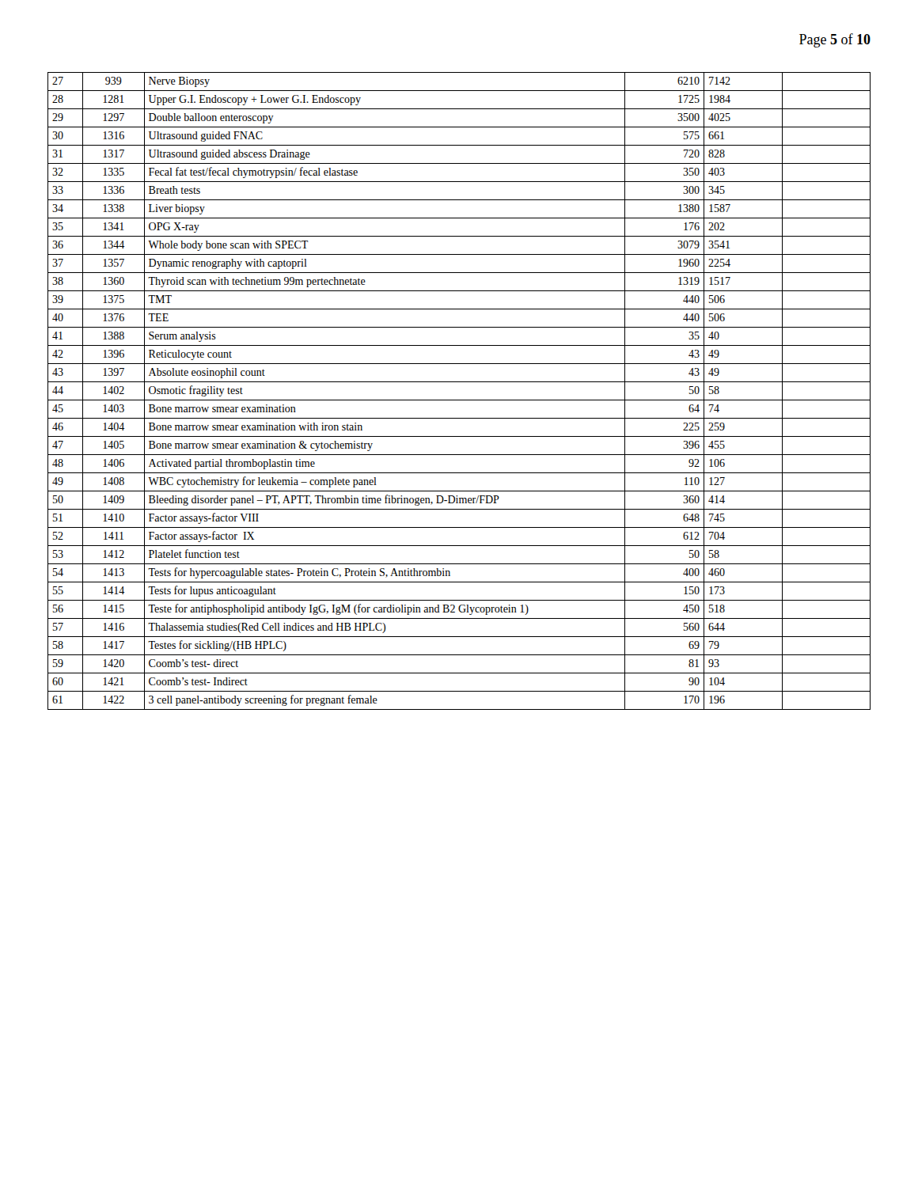Page 5 of 10
| 27 | 939 | Nerve Biopsy | 6210 | 7142 | |
| 28 | 1281 | Upper G.I. Endoscopy + Lower G.I. Endoscopy | 1725 | 1984 | |
| 29 | 1297 | Double balloon enteroscopy | 3500 | 4025 | |
| 30 | 1316 | Ultrasound guided FNAC | 575 | 661 | |
| 31 | 1317 | Ultrasound guided abscess Drainage | 720 | 828 | |
| 32 | 1335 | Fecal fat test/fecal chymotrypsin/ fecal elastase | 350 | 403 | |
| 33 | 1336 | Breath tests | 300 | 345 | |
| 34 | 1338 | Liver biopsy | 1380 | 1587 | |
| 35 | 1341 | OPG X-ray | 176 | 202 | |
| 36 | 1344 | Whole body bone scan with SPECT | 3079 | 3541 | |
| 37 | 1357 | Dynamic renography with captopril | 1960 | 2254 | |
| 38 | 1360 | Thyroid scan with technetium 99m pertechnetate | 1319 | 1517 | |
| 39 | 1375 | TMT | 440 | 506 | |
| 40 | 1376 | TEE | 440 | 506 | |
| 41 | 1388 | Serum analysis | 35 | 40 | |
| 42 | 1396 | Reticulocyte count | 43 | 49 | |
| 43 | 1397 | Absolute eosinophil count | 43 | 49 | |
| 44 | 1402 | Osmotic fragility test | 50 | 58 | |
| 45 | 1403 | Bone marrow smear examination | 64 | 74 | |
| 46 | 1404 | Bone marrow smear examination with iron stain | 225 | 259 | |
| 47 | 1405 | Bone marrow smear examination & cytochemistry | 396 | 455 | |
| 48 | 1406 | Activated partial thromboplastin time | 92 | 106 | |
| 49 | 1408 | WBC cytochemistry for leukemia – complete panel | 110 | 127 | |
| 50 | 1409 | Bleeding disorder panel – PT, APTT, Thrombin time fibrinogen, D-Dimer/FDP | 360 | 414 | |
| 51 | 1410 | Factor assays-factor VIII | 648 | 745 | |
| 52 | 1411 | Factor assays-factor IX | 612 | 704 | |
| 53 | 1412 | Platelet function test | 50 | 58 | |
| 54 | 1413 | Tests for hypercoagulable states- Protein C, Protein S, Antithrombin | 400 | 460 | |
| 55 | 1414 | Tests for lupus anticoagulant | 150 | 173 | |
| 56 | 1415 | Teste for antiphospholipid antibody IgG, IgM (for cardiolipin and B2 Glycoprotein 1) | 450 | 518 | |
| 57 | 1416 | Thalassemia studies(Red Cell indices and HB HPLC) | 560 | 644 | |
| 58 | 1417 | Testes for sickling/(HB HPLC) | 69 | 79 | |
| 59 | 1420 | Coomb’s test- direct | 81 | 93 | |
| 60 | 1421 | Coomb’s test- Indirect | 90 | 104 | |
| 61 | 1422 | 3 cell panel-antibody screening for pregnant female | 170 | 196 | |